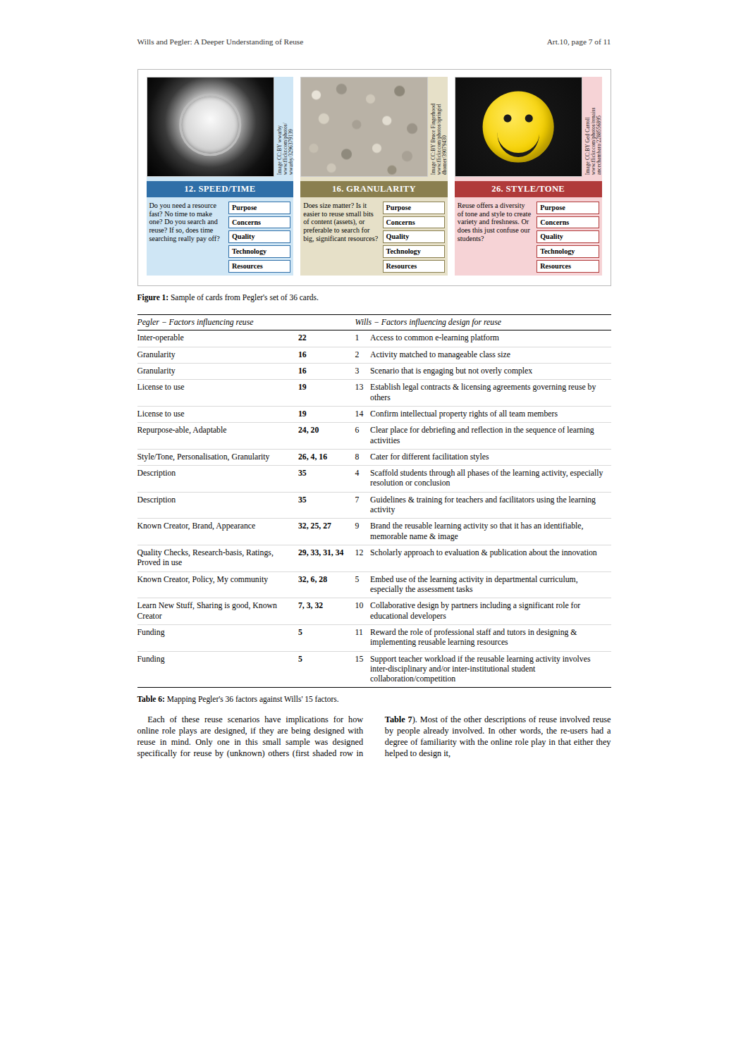Wills and Pegler: A Deeper Understanding of Reuse
Art.10, page 7 of 11
Image CC:BY wwarby
www.flickr.com/photos/
wwarby/3296379139
12. SPEED/TIME
Do you need a resource fast? No time to make one? Do you search and reuse? If so, does time searching really pay off?
Purpose
Concerns
Quality
Technology
Resources
Image CC:BY Bruce Fingerhood
www.flickr.com/photos/springiel
dhomer/39079430
16. GRANULARITY
Does size matter? Is it easier to reuse small bits of content (assets), or preferable to search for big, significant resources?
Purpose
Concerns
Quality
Technology
Resources
Image CC:BY Ged Carroll
www.flickr.com/photos/renaiss
ancechambara/2288556895
26. STYLE/TONE
Reuse offers a diversity of tone and style to create variety and freshness. Or does this just confuse our students?
Purpose
Concerns
Quality
Technology
Resources
Figure 1: Sample of cards from Pegler's set of 36 cards.
| Pegler − Factors influencing reuse | | Wills − Factors influencing design for reuse |
| --- | --- | --- |
| Inter-operable | 22 | 1 | Access to common e-learning platform |
| Granularity | 16 | 2 | Activity matched to manageable class size |
| Granularity | 16 | 3 | Scenario that is engaging but not overly complex |
| License to use | 19 | 13 | Establish legal contracts & licensing agreements governing reuse by others |
| License to use | 19 | 14 | Confirm intellectual property rights of all team members |
| Repurpose-able, Adaptable | 24, 20 | 6 | Clear place for debriefing and reflection in the sequence of learning activities |
| Style/Tone, Personalisation, Granularity | 26, 4, 16 | 8 | Cater for different facilitation styles |
| Description | 35 | 4 | Scaffold students through all phases of the learning activity, especially resolution or conclusion |
| Description | 35 | 7 | Guidelines & training for teachers and facilitators using the learning activity |
| Known Creator, Brand, Appearance | 32, 25, 27 | 9 | Brand the reusable learning activity so that it has an identifiable, memorable name & image |
| Quality Checks, Research-basis, Ratings, Proved in use | 29, 33, 31, 34 | 12 | Scholarly approach to evaluation & publication about the innovation |
| Known Creator, Policy, My community | 32, 6, 28 | 5 | Embed use of the learning activity in departmental curriculum, especially the assessment tasks |
| Learn New Stuff, Sharing is good, Known Creator | 7, 3, 32 | 10 | Collaborative design by partners including a significant role for educational developers |
| Funding | 5 | 11 | Reward the role of professional staff and tutors in designing & implementing reusable learning resources |
| Funding | 5 | 15 | Support teacher workload if the reusable learning activity involves inter-disciplinary and/or inter-institutional student collaboration/competition |
Table 6: Mapping Pegler's 36 factors against Wills' 15 factors.
Each of these reuse scenarios have implications for how online role plays are designed, if they are being designed with reuse in mind. Only one in this small sample was designed specifically for reuse by (unknown) others (first shaded row in Table 7). Most of the other descriptions of reuse involved reuse by people already involved. In other words, the re-users had a degree of familiarity with the online role play in that either they helped to design it,